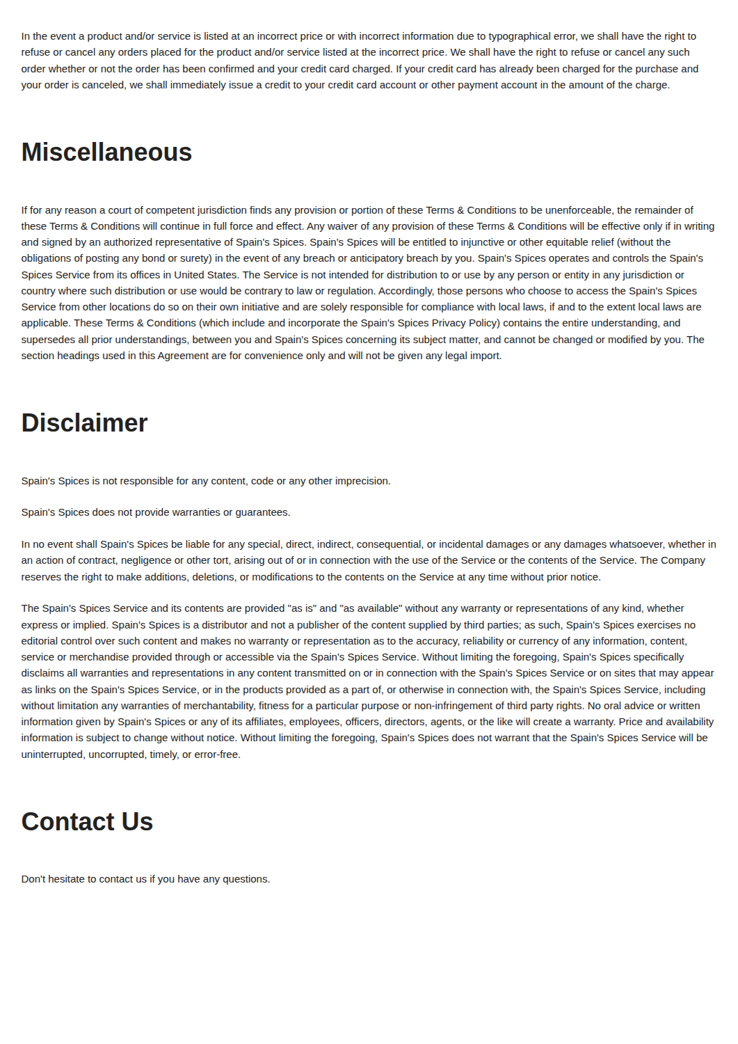In the event a product and/or service is listed at an incorrect price or with incorrect information due to typographical error, we shall have the right to refuse or cancel any orders placed for the product and/or service listed at the incorrect price. We shall have the right to refuse or cancel any such order whether or not the order has been confirmed and your credit card charged. If your credit card has already been charged for the purchase and your order is canceled, we shall immediately issue a credit to your credit card account or other payment account in the amount of the charge.
Miscellaneous
If for any reason a court of competent jurisdiction finds any provision or portion of these Terms & Conditions to be unenforceable, the remainder of these Terms & Conditions will continue in full force and effect. Any waiver of any provision of these Terms & Conditions will be effective only if in writing and signed by an authorized representative of Spain's Spices. Spain's Spices will be entitled to injunctive or other equitable relief (without the obligations of posting any bond or surety) in the event of any breach or anticipatory breach by you. Spain's Spices operates and controls the Spain's Spices Service from its offices in United States. The Service is not intended for distribution to or use by any person or entity in any jurisdiction or country where such distribution or use would be contrary to law or regulation. Accordingly, those persons who choose to access the Spain's Spices Service from other locations do so on their own initiative and are solely responsible for compliance with local laws, if and to the extent local laws are applicable. These Terms & Conditions (which include and incorporate the Spain's Spices Privacy Policy) contains the entire understanding, and supersedes all prior understandings, between you and Spain's Spices concerning its subject matter, and cannot be changed or modified by you. The section headings used in this Agreement are for convenience only and will not be given any legal import.
Disclaimer
Spain's Spices is not responsible for any content, code or any other imprecision.
Spain's Spices does not provide warranties or guarantees.
In no event shall Spain's Spices be liable for any special, direct, indirect, consequential, or incidental damages or any damages whatsoever, whether in an action of contract, negligence or other tort, arising out of or in connection with the use of the Service or the contents of the Service. The Company reserves the right to make additions, deletions, or modifications to the contents on the Service at any time without prior notice.
The Spain's Spices Service and its contents are provided "as is" and "as available" without any warranty or representations of any kind, whether express or implied. Spain's Spices is a distributor and not a publisher of the content supplied by third parties; as such, Spain's Spices exercises no editorial control over such content and makes no warranty or representation as to the accuracy, reliability or currency of any information, content, service or merchandise provided through or accessible via the Spain's Spices Service. Without limiting the foregoing, Spain's Spices specifically disclaims all warranties and representations in any content transmitted on or in connection with the Spain's Spices Service or on sites that may appear as links on the Spain's Spices Service, or in the products provided as a part of, or otherwise in connection with, the Spain's Spices Service, including without limitation any warranties of merchantability, fitness for a particular purpose or non-infringement of third party rights. No oral advice or written information given by Spain's Spices or any of its affiliates, employees, officers, directors, agents, or the like will create a warranty. Price and availability information is subject to change without notice. Without limiting the foregoing, Spain's Spices does not warrant that the Spain's Spices Service will be uninterrupted, uncorrupted, timely, or error-free.
Contact Us
Don't hesitate to contact us if you have any questions.